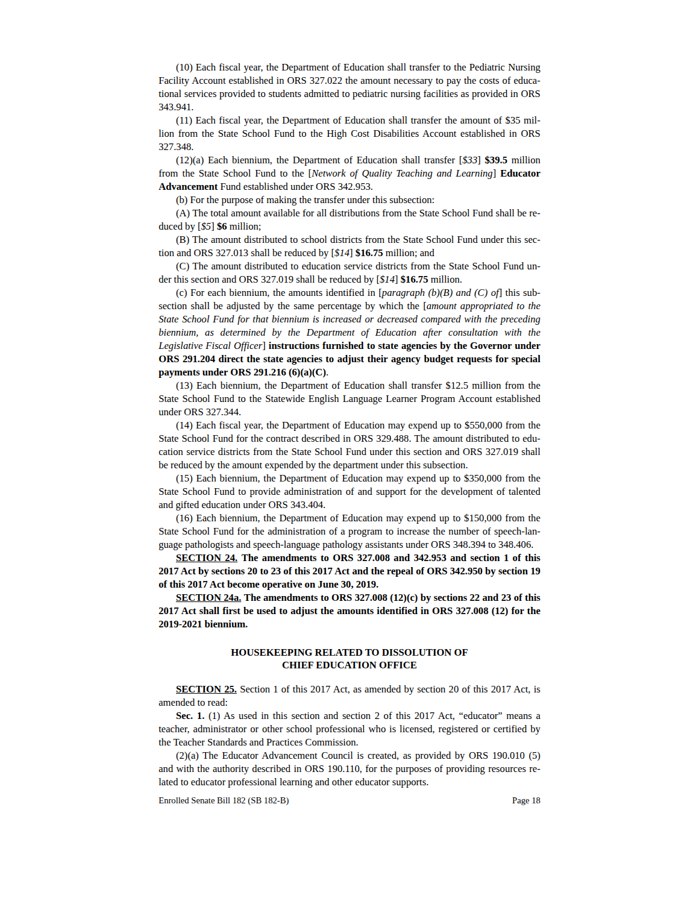(10) Each fiscal year, the Department of Education shall transfer to the Pediatric Nursing Facility Account established in ORS 327.022 the amount necessary to pay the costs of educational services provided to students admitted to pediatric nursing facilities as provided in ORS 343.941.
(11) Each fiscal year, the Department of Education shall transfer the amount of $35 million from the State School Fund to the High Cost Disabilities Account established in ORS 327.348.
(12)(a) Each biennium, the Department of Education shall transfer [$33] $39.5 million from the State School Fund to the [Network of Quality Teaching and Learning] Educator Advancement Fund established under ORS 342.953.
(b) For the purpose of making the transfer under this subsection:
(A) The total amount available for all distributions from the State School Fund shall be reduced by [$5] $6 million;
(B) The amount distributed to school districts from the State School Fund under this section and ORS 327.013 shall be reduced by [$14] $16.75 million; and
(C) The amount distributed to education service districts from the State School Fund under this section and ORS 327.019 shall be reduced by [$14] $16.75 million.
(c) For each biennium, the amounts identified in [paragraph (b)(B) and (C) of] this subsection shall be adjusted by the same percentage by which the [amount appropriated to the State School Fund for that biennium is increased or decreased compared with the preceding biennium, as determined by the Department of Education after consultation with the Legislative Fiscal Officer] instructions furnished to state agencies by the Governor under ORS 291.204 direct the state agencies to adjust their agency budget requests for special payments under ORS 291.216 (6)(a)(C).
(13) Each biennium, the Department of Education shall transfer $12.5 million from the State School Fund to the Statewide English Language Learner Program Account established under ORS 327.344.
(14) Each fiscal year, the Department of Education may expend up to $550,000 from the State School Fund for the contract described in ORS 329.488. The amount distributed to education service districts from the State School Fund under this section and ORS 327.019 shall be reduced by the amount expended by the department under this subsection.
(15) Each biennium, the Department of Education may expend up to $350,000 from the State School Fund to provide administration of and support for the development of talented and gifted education under ORS 343.404.
(16) Each biennium, the Department of Education may expend up to $150,000 from the State School Fund for the administration of a program to increase the number of speech-language pathologists and speech-language pathology assistants under ORS 348.394 to 348.406.
SECTION 24. The amendments to ORS 327.008 and 342.953 and section 1 of this 2017 Act by sections 20 to 23 of this 2017 Act and the repeal of ORS 342.950 by section 19 of this 2017 Act become operative on June 30, 2019.
SECTION 24a. The amendments to ORS 327.008 (12)(c) by sections 22 and 23 of this 2017 Act shall first be used to adjust the amounts identified in ORS 327.008 (12) for the 2019-2021 biennium.
HOUSEKEEPING RELATED TO DISSOLUTION OF
CHIEF EDUCATION OFFICE
SECTION 25. Section 1 of this 2017 Act, as amended by section 20 of this 2017 Act, is amended to read:
Sec. 1. (1) As used in this section and section 2 of this 2017 Act, “educator” means a teacher, administrator or other school professional who is licensed, registered or certified by the Teacher Standards and Practices Commission.
(2)(a) The Educator Advancement Council is created, as provided by ORS 190.010 (5) and with the authority described in ORS 190.110, for the purposes of providing resources related to educator professional learning and other educator supports.
Enrolled Senate Bill 182 (SB 182-B) Page 18